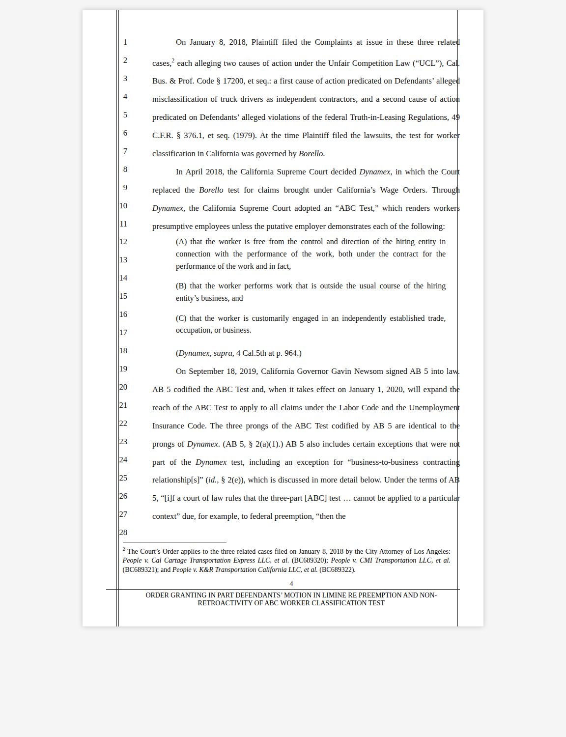1
2
3
4
5
6
7
8
9
10
11
12
13
14
15
16
17
18
19
20
21
22
23
24
25
26
27
28
On January 8, 2018, Plaintiff filed the Complaints at issue in these three related cases,2 each alleging two causes of action under the Unfair Competition Law (“UCL”), Cal. Bus. & Prof. Code § 17200, et seq.: a first cause of action predicated on Defendants’ alleged misclassification of truck drivers as independent contractors, and a second cause of action predicated on Defendants’ alleged violations of the federal Truth-in-Leasing Regulations, 49 C.F.R. § 376.1, et seq. (1979). At the time Plaintiff filed the lawsuits, the test for worker classification in California was governed by Borello.
In April 2018, the California Supreme Court decided Dynamex, in which the Court replaced the Borello test for claims brought under California’s Wage Orders. Through Dynamex, the California Supreme Court adopted an “ABC Test,” which renders workers presumptive employees unless the putative employer demonstrates each of the following:
(A) that the worker is free from the control and direction of the hiring entity in connection with the performance of the work, both under the contract for the performance of the work and in fact,
(B) that the worker performs work that is outside the usual course of the hiring entity’s business, and
(C) that the worker is customarily engaged in an independently established trade, occupation, or business.
(Dynamex, supra, 4 Cal.5th at p. 964.)
On September 18, 2019, California Governor Gavin Newsom signed AB 5 into law. AB 5 codified the ABC Test and, when it takes effect on January 1, 2020, will expand the reach of the ABC Test to apply to all claims under the Labor Code and the Unemployment Insurance Code. The three prongs of the ABC Test codified by AB 5 are identical to the prongs of Dynamex. (AB 5, § 2(a)(1).) AB 5 also includes certain exceptions that were not part of the Dynamex test, including an exception for “business-to-business contracting relationship[s]” (id., § 2(e)), which is discussed in more detail below. Under the terms of AB 5, “[i]f a court of law rules that the three-part [ABC] test … cannot be applied to a particular context” due, for example, to federal preemption, “then the
2 The Court’s Order applies to the three related cases filed on January 8, 2018 by the City Attorney of Los Angeles: People v. Cal Cartage Transportation Express LLC, et al. (BC689320); People v. CMI Transportation LLC, et al. (BC689321); and People v. K&R Transportation California LLC, et al. (BC689322).
4
ORDER GRANTING IN PART DEFENDANTS’ MOTION IN LIMINE RE PREEMPTION AND NON-
RETROACTIVITY OF ABC WORKER CLASSIFICATION TEST